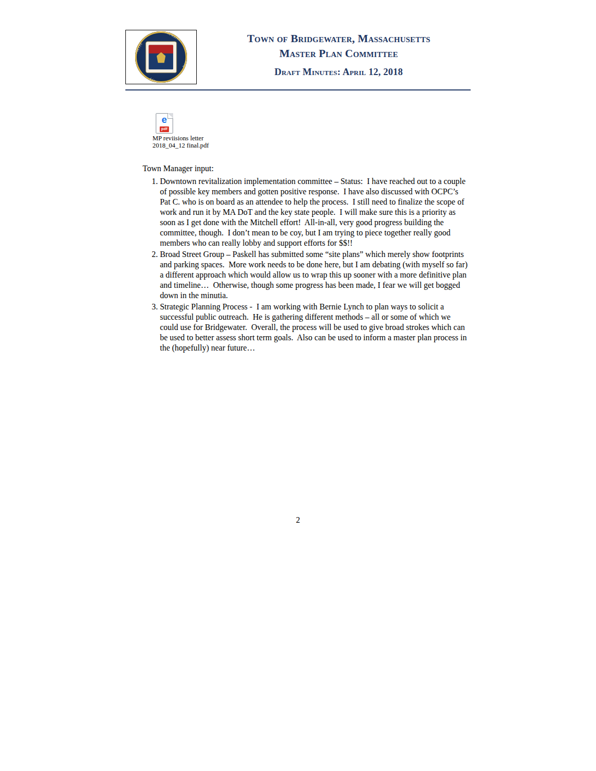MASSACHUSETTS BRIDGEWATER PLYMOUTH COUNTY
Town of Bridgewater, Massachusetts
Master Plan Committee
Draft Minutes: April 12, 2018
e
pdf
MP reviisions letter
2018_04_12 final.pdf
Town Manager input:
Downtown revitalization implementation committee – Status: I have reached out to a couple of possible key members and gotten positive response. I have also discussed with OCPC’s Pat C. who is on board as an attendee to help the process. I still need to finalize the scope of work and run it by MA DoT and the key state people. I will make sure this is a priority as soon as I get done with the Mitchell effort! All-in-all, very good progress building the committee, though. I don’t mean to be coy, but I am trying to piece together really good members who can really lobby and support efforts for $$!!
Broad Street Group – Paskell has submitted some “site plans” which merely show footprints and parking spaces. More work needs to be done here, but I am debating (with myself so far) a different approach which would allow us to wrap this up sooner with a more definitive plan and timeline… Otherwise, though some progress has been made, I fear we will get bogged down in the minutia.
Strategic Planning Process - I am working with Bernie Lynch to plan ways to solicit a successful public outreach. He is gathering different methods – all or some of which we could use for Bridgewater. Overall, the process will be used to give broad strokes which can be used to better assess short term goals. Also can be used to inform a master plan process in the (hopefully) near future…
2